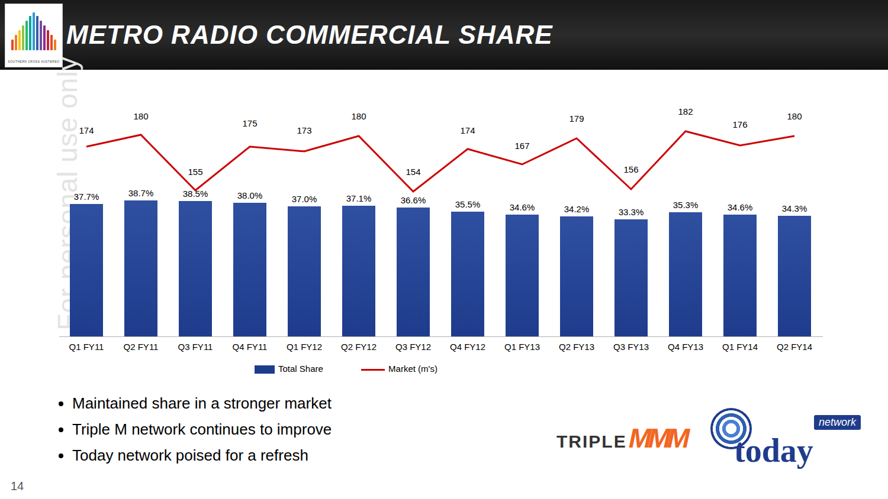METRO RADIO COMMERCIAL SHARE
SOUTHERN CROSS AUSTEREO
For personal use only
37.7%
38.7%
38.5%
38.0%
37.0%
37.1%
36.6%
35.5%
34.6%
34.2%
33.3%
35.3%
34.6%
34.3%
174
180
155
175
173
180
154
174
167
179
156
182
176
180
Q1 FY11
Q2 FY11
Q3 FY11
Q4 FY11
Q1 FY12
Q2 FY12
Q3 FY12
Q4 FY12
Q1 FY13
Q2 FY13
Q3 FY13
Q4 FY13
Q1 FY14
Q2 FY14
Total Share Market (m's)
Maintained share in a stronger market
Triple M network continues to improve
Today network poised for a refresh
TRIPLEMMM
network
today
14